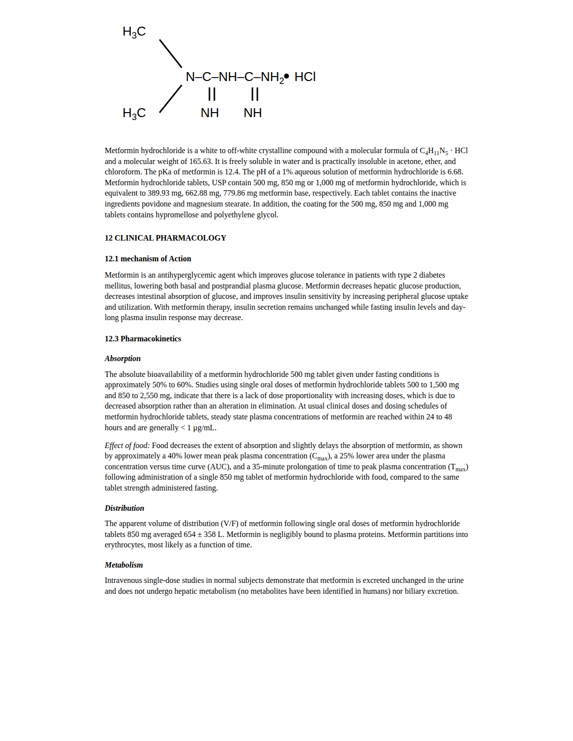H3C H3C N–C–NH–C–NH2 HCl NH NH
Metformin hydrochloride is a white to off-white crystalline compound with a molecular formula of C4H11N5 · HCl and a molecular weight of 165.63. It is freely soluble in water and is practically insoluble in acetone, ether, and chloroform. The pKa of metformin is 12.4. The pH of a 1% aqueous solution of metformin hydrochloride is 6.68. Metformin hydrochloride tablets, USP contain 500 mg, 850 mg or 1,000 mg of metformin hydrochloride, which is equivalent to 389.93 mg, 662.88 mg, 779.86 mg metformin base, respectively. Each tablet contains the inactive ingredients povidone and magnesium stearate. In addition, the coating for the 500 mg, 850 mg and 1,000 mg tablets contains hypromellose and polyethylene glycol.
12 CLINICAL PHARMACOLOGY
12.1 mechanism of Action
Metformin is an antihyperglycemic agent which improves glucose tolerance in patients with type 2 diabetes mellitus, lowering both basal and postprandial plasma glucose. Metformin decreases hepatic glucose production, decreases intestinal absorption of glucose, and improves insulin sensitivity by increasing peripheral glucose uptake and utilization. With metformin therapy, insulin secretion remains unchanged while fasting insulin levels and day-long plasma insulin response may decrease.
12.3 Pharmacokinetics
Absorption
The absolute bioavailability of a metformin hydrochloride 500 mg tablet given under fasting conditions is approximately 50% to 60%. Studies using single oral doses of metformin hydrochloride tablets 500 to 1,500 mg and 850 to 2,550 mg, indicate that there is a lack of dose proportionality with increasing doses, which is due to decreased absorption rather than an alteration in elimination. At usual clinical doses and dosing schedules of metformin hydrochloride tablets, steady state plasma concentrations of metformin are reached within 24 to 48 hours and are generally < 1 µg/mL.
Effect of food: Food decreases the extent of absorption and slightly delays the absorption of metformin, as shown by approximately a 40% lower mean peak plasma concentration (Cmax), a 25% lower area under the plasma concentration versus time curve (AUC), and a 35-minute prolongation of time to peak plasma concentration (Tmax) following administration of a single 850 mg tablet of metformin hydrochloride with food, compared to the same tablet strength administered fasting.
Distribution
The apparent volume of distribution (V/F) of metformin following single oral doses of metformin hydrochloride tablets 850 mg averaged 654 ± 358 L. Metformin is negligibly bound to plasma proteins. Metformin partitions into erythrocytes, most likely as a function of time.
Metabolism
Intravenous single-dose studies in normal subjects demonstrate that metformin is excreted unchanged in the urine and does not undergo hepatic metabolism (no metabolites have been identified in humans) nor biliary excretion.